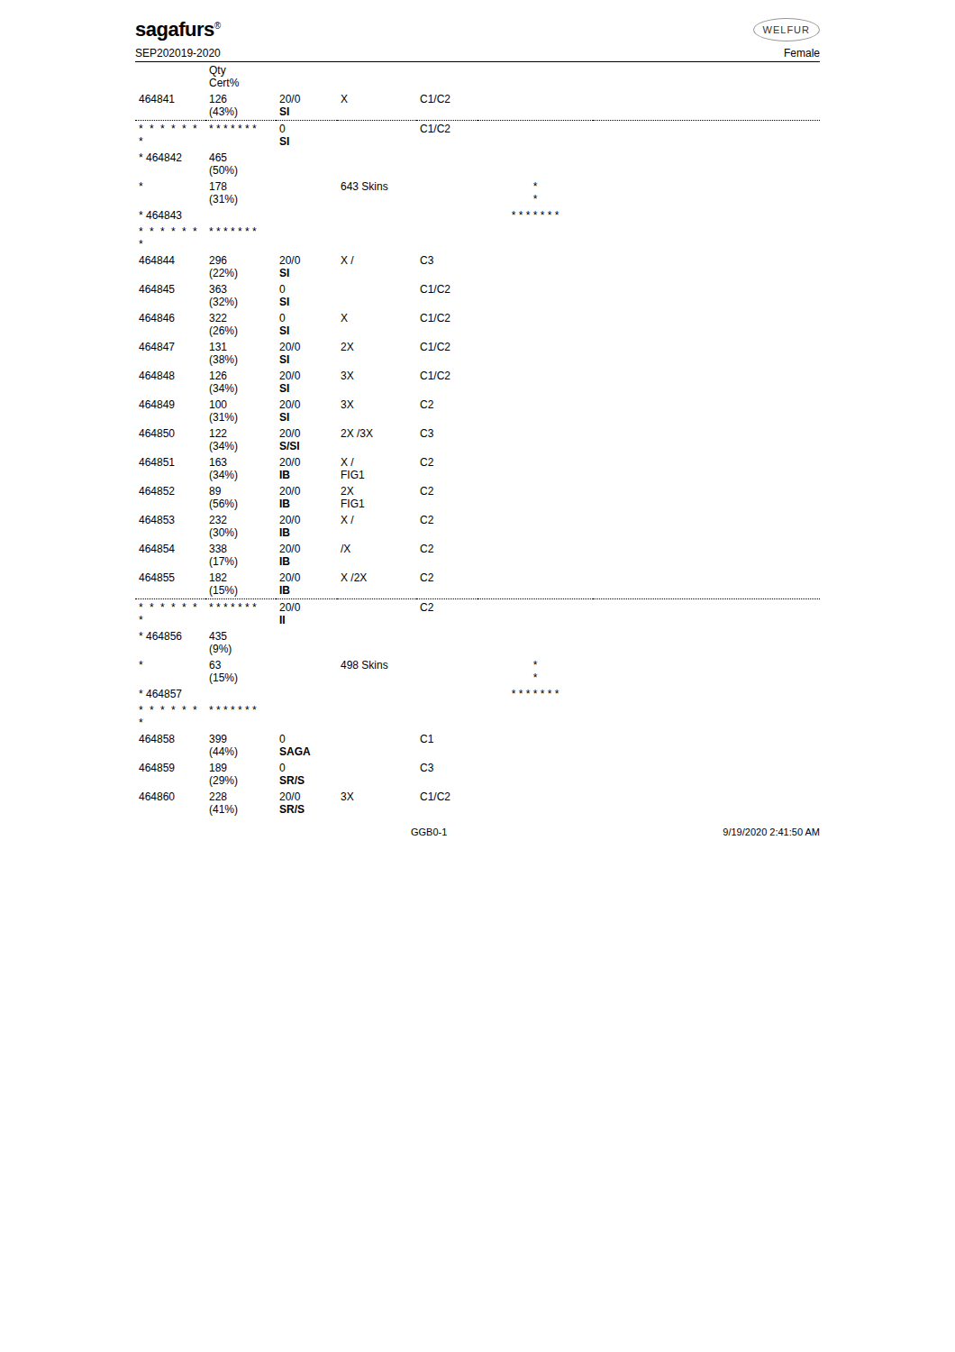sagafurs®
WELFUR
SEP202019-2020
Female
| | Qty Cert% | | | | | |
| 464841 | 126 (43%) | 20/0 SI | X | C1/C2 | | |
| * * * * * * * | * * * * * * * | 0 SI | | C1/C2 | | |
| * 464842 | 465 (50%) | | | | | |
| * | 178 (31%) | | 643 Skins | | * * | |
| * 464843 | | | | | * * * * * * * | |
| * * * * * * * | * * * * * * * | | | | | |
| 464844 | 296 (22%) | 20/0 SI | X / | C3 | | |
| 464845 | 363 (32%) | 0 SI | | C1/C2 | | |
| 464846 | 322 (26%) | 0 SI | X | C1/C2 | | |
| 464847 | 131 (38%) | 20/0 SI | 2X | C1/C2 | | |
| 464848 | 126 (34%) | 20/0 SI | 3X | C1/C2 | | |
| 464849 | 100 (31%) | 20/0 SI | 3X | C2 | | |
| 464850 | 122 (34%) | 20/0 S/SI | 2X /3X | C3 | | |
| 464851 | 163 (34%) | 20/0 IB | X / FIG1 | C2 | | |
| 464852 | 89 (56%) | 20/0 IB | 2X FIG1 | C2 | | |
| 464853 | 232 (30%) | 20/0 IB | X / | C2 | | |
| 464854 | 338 (17%) | 20/0 IB | /X | C2 | | |
| 464855 | 182 (15%) | 20/0 IB | X /2X | C2 | | |
| * * * * * * * | * * * * * * * | 20/0 II | | C2 | | |
| * 464856 | 435 (9%) | | | | | |
| * | 63 (15%) | | 498 Skins | | * * | |
| * 464857 | | | | | * * * * * * * | |
| * * * * * * * | * * * * * * * | | | | | |
| 464858 | 399 (44%) | 0 SAGA | | C1 | | |
| 464859 | 189 (29%) | 0 SR/S | | C3 | | |
| 464860 | 228 (41%) | 20/0 SR/S | 3X | C1/C2 | | |
GGB0-1
9/19/2020 2:41:50 AM